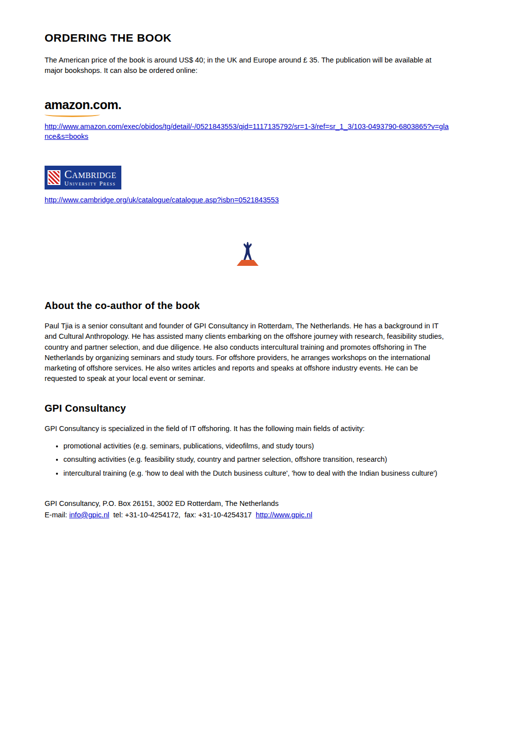ORDERING THE BOOK
The American price of the book is around US$ 40; in the UK and Europe around £ 35. The publication will be available at major bookshops. It can also be ordered online:
amazon.com.
http://www.amazon.com/exec/obidos/tg/detail/-/0521843553/qid=1117135792/sr=1-3/ref=sr_1_3/103-0493790-6803865?v=glance&s=books
Cambridge University Press
http://www.cambridge.org/uk/catalogue/catalogue.asp?isbn=0521843553
About the co-author of the book
Paul Tjia is a senior consultant and founder of GPI Consultancy in Rotterdam, The Netherlands. He has a background in IT and Cultural Anthropology. He has assisted many clients embarking on the offshore journey with research, feasibility studies, country and partner selection, and due diligence. He also conducts intercultural training and promotes offshoring in The Netherlands by organizing seminars and study tours. For offshore providers, he arranges workshops on the international marketing of offshore services. He also writes articles and reports and speaks at offshore industry events. He can be requested to speak at your local event or seminar.
GPI Consultancy
GPI Consultancy is specialized in the field of IT offshoring. It has the following main fields of activity:
promotional activities (e.g. seminars, publications, videofilms, and study tours)
consulting activities (e.g. feasibility study, country and partner selection, offshore transition, research)
intercultural training (e.g. 'how to deal with the Dutch business culture', 'how to deal with the Indian business culture')
GPI Consultancy, P.O. Box 26151, 3002 ED Rotterdam, The Netherlands
E-mail: info@gpic.nl tel: +31-10-4254172, fax: +31-10-4254317 http://www.gpic.nl